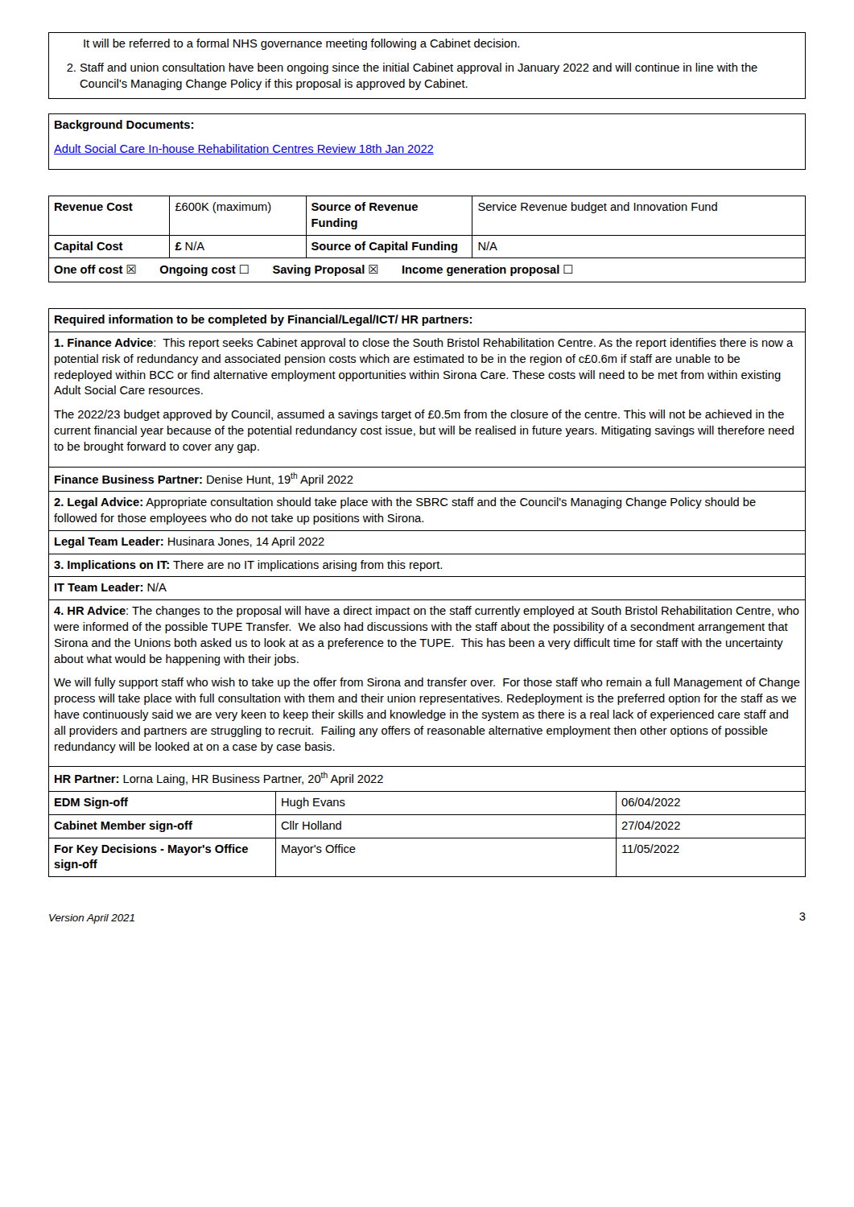| It will be referred to a formal NHS governance meeting following a Cabinet decision. Staff and union consultation have been ongoing since the initial Cabinet approval in January 2022 and will continue in line with the Council's Managing Change Policy if this proposal is approved by Cabinet. |
| Background Documents: Adult Social Care In-house Rehabilitation Centres Review 18th Jan 2022 |
| Revenue Cost | £600K (maximum) | Source of Revenue Funding | Service Revenue budget and Innovation Fund |
| Capital Cost | £ N/A | Source of Capital Funding | N/A |
| One off cost ☒ Ongoing cost ☐ Saving Proposal ☒ Income generation proposal ☐ |
| Required information to be completed by Financial/Legal/ICT/ HR partners: |
| 1. Finance Advice : This report seeks Cabinet approval to close the South Bristol Rehabilitation Centre. As the report identifies there is now a potential risk of redundancy and associated pension costs which are estimated to be in the region of c£0.6m if staff are unable to be redeployed within BCC or find alternative employment opportunities within Sirona Care. These costs will need to be met from within existing Adult Social Care resources. The 2022/23 budget approved by Council, assumed a savings target of £0.5m from the closure of the centre. This will not be achieved in the current financial year because of the potential redundancy cost issue, but will be realised in future years. Mitigating savings will therefore need to be brought forward to cover any gap. |
| Finance Business Partner: Denise Hunt, 19 th April 2022 |
| 2. Legal Advice: Appropriate consultation should take place with the SBRC staff and the Council's Managing Change Policy should be followed for those employees who do not take up positions with Sirona. |
| Legal Team Leader: Husinara Jones, 14 April 2022 |
| 3. Implications on IT: There are no IT implications arising from this report. |
| IT Team Leader: N/A |
| 4. HR Advice : The changes to the proposal will have a direct impact on the staff currently employed at South Bristol Rehabilitation Centre, who were informed of the possible TUPE Transfer. We also had discussions with the staff about the possibility of a secondment arrangement that Sirona and the Unions both asked us to look at as a preference to the TUPE. This has been a very difficult time for staff with the uncertainty about what would be happening with their jobs. We will fully support staff who wish to take up the offer from Sirona and transfer over. For those staff who remain a full Management of Change process will take place with full consultation with them and their union representatives. Redeployment is the preferred option for the staff as we have continuously said we are very keen to keep their skills and knowledge in the system as there is a real lack of experienced care staff and all providers and partners are struggling to recruit. Failing any offers of reasonable alternative employment then other options of possible redundancy will be looked at on a case by case basis. |
| HR Partner: Lorna Laing, HR Business Partner, 20 th April 2022 |
| EDM Sign-off | Hugh Evans | 06/04/2022 |
| Cabinet Member sign-off | Cllr Holland | 27/04/2022 |
| For Key Decisions - Mayor's Office sign-off | Mayor's Office | 11/05/2022 |
Version April 2021 3